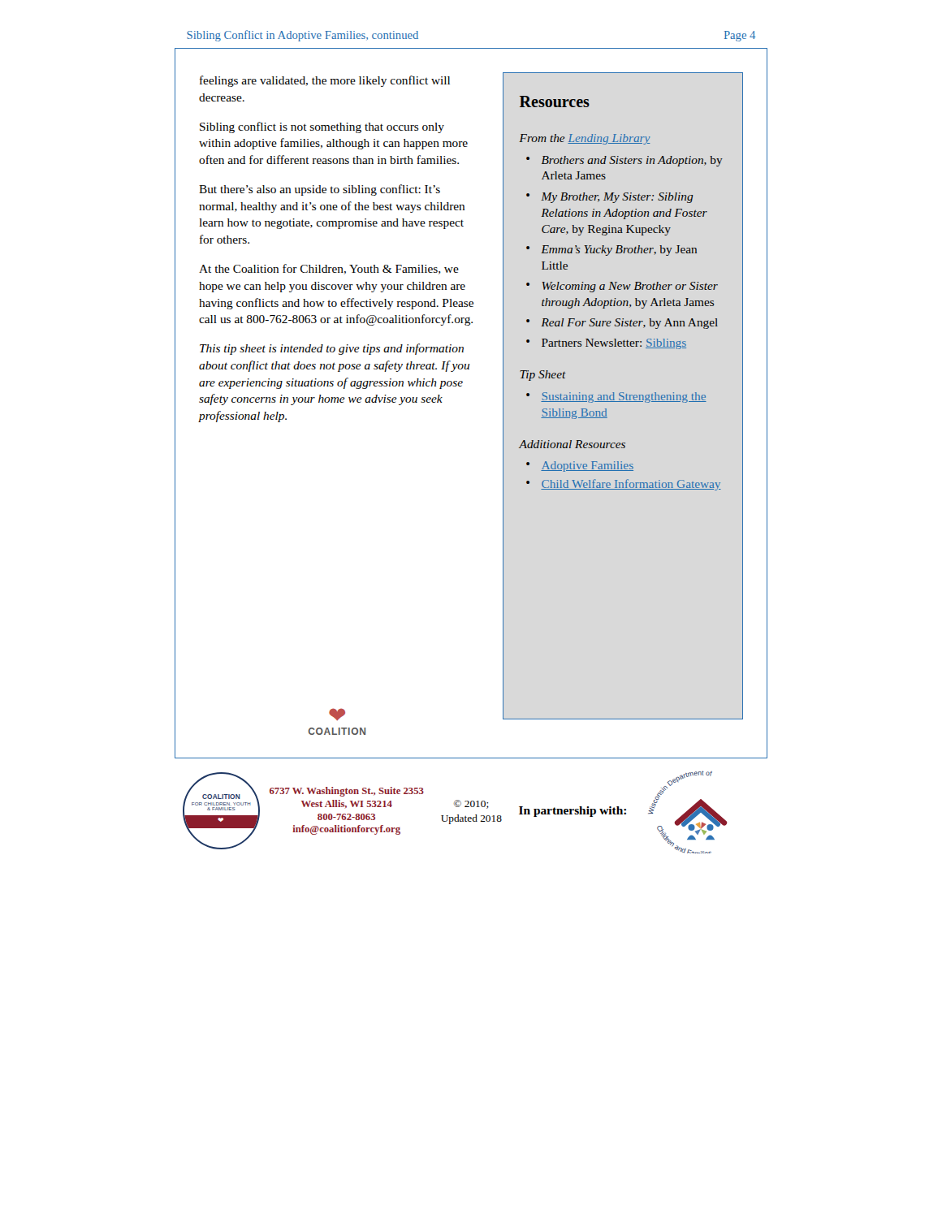Sibling Conflict in Adoptive Families, continued
Page 4
feelings are validated, the more likely conflict will decrease.
Sibling conflict is not something that occurs only within adoptive families, although it can happen more often and for different reasons than in birth families.
But there’s also an upside to sibling conflict: It’s normal, healthy and it’s one of the best ways children learn how to negotiate, compromise and have respect for others.
At the Coalition for Children, Youth & Families, we hope we can help you discover why your children are having conflicts and how to effectively respond. Please call us at 800-762-8063 or at info@coalitionforcyf.org.
This tip sheet is intended to give tips and information about conflict that does not pose a safety threat. If you are experiencing situations of aggression which pose safety concerns in your home we advise you seek professional help.
❤ COALITION
Resources
From the Lending Library
Brothers and Sisters in Adoption, by Arleta James
My Brother, My Sister: Sibling Relations in Adoption and Foster Care, by Regina Kupecky
Emma’s Yucky Brother, by Jean Little
Welcoming a New Brother or Sister through Adoption, by Arleta James
Real For Sure Sister, by Ann Angel
Partners Newsletter: Siblings
Tip Sheet
Sustaining and Strengthening the Sibling Bond
Additional Resources
Adoptive Families
Child Welfare Information Gateway
COALITION
FOR CHILDREN, YOUTH
& FAMILIES
❤
6737 W. Washington St., Suite 2353
West Allis, WI 53214
800-762-8063
info@coalitionforcyf.org
© 2010;
Updated 2018
In partnership with:
Wisconsin Department of Children and Families